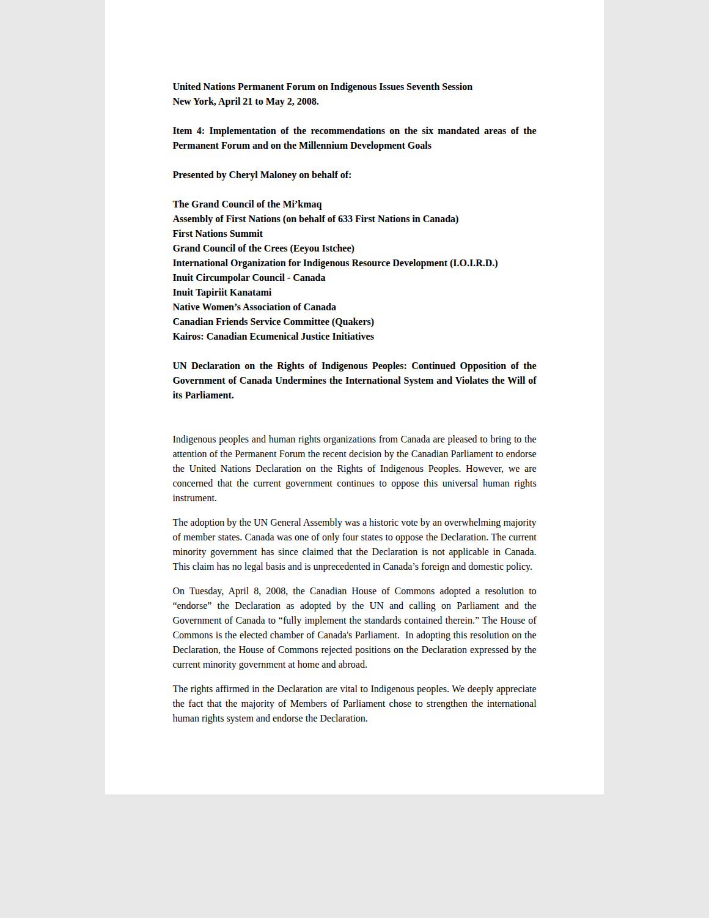United Nations Permanent Forum on Indigenous Issues Seventh Session
New York, April 21 to May 2, 2008.
Item 4: Implementation of the recommendations on the six mandated areas of the Permanent Forum and on the Millennium Development Goals
Presented by Cheryl Maloney on behalf of:
The Grand Council of the Mi’kmaq
Assembly of First Nations (on behalf of 633 First Nations in Canada)
First Nations Summit
Grand Council of the Crees (Eeyou Istchee)
International Organization for Indigenous Resource Development (I.O.I.R.D.)
Inuit Circumpolar Council - Canada
Inuit Tapiriit Kanatami
Native Women’s Association of Canada
Canadian Friends Service Committee (Quakers)
Kairos: Canadian Ecumenical Justice Initiatives
UN Declaration on the Rights of Indigenous Peoples: Continued Opposition of the Government of Canada Undermines the International System and Violates the Will of its Parliament.
Indigenous peoples and human rights organizations from Canada are pleased to bring to the attention of the Permanent Forum the recent decision by the Canadian Parliament to endorse the United Nations Declaration on the Rights of Indigenous Peoples. However, we are concerned that the current government continues to oppose this universal human rights instrument.
The adoption by the UN General Assembly was a historic vote by an overwhelming majority of member states. Canada was one of only four states to oppose the Declaration. The current minority government has since claimed that the Declaration is not applicable in Canada. This claim has no legal basis and is unprecedented in Canada’s foreign and domestic policy.
On Tuesday, April 8, 2008, the Canadian House of Commons adopted a resolution to “endorse” the Declaration as adopted by the UN and calling on Parliament and the Government of Canada to “fully implement the standards contained therein.” The House of Commons is the elected chamber of Canada's Parliament. In adopting this resolution on the Declaration, the House of Commons rejected positions on the Declaration expressed by the current minority government at home and abroad.
The rights affirmed in the Declaration are vital to Indigenous peoples. We deeply appreciate the fact that the majority of Members of Parliament chose to strengthen the international human rights system and endorse the Declaration.